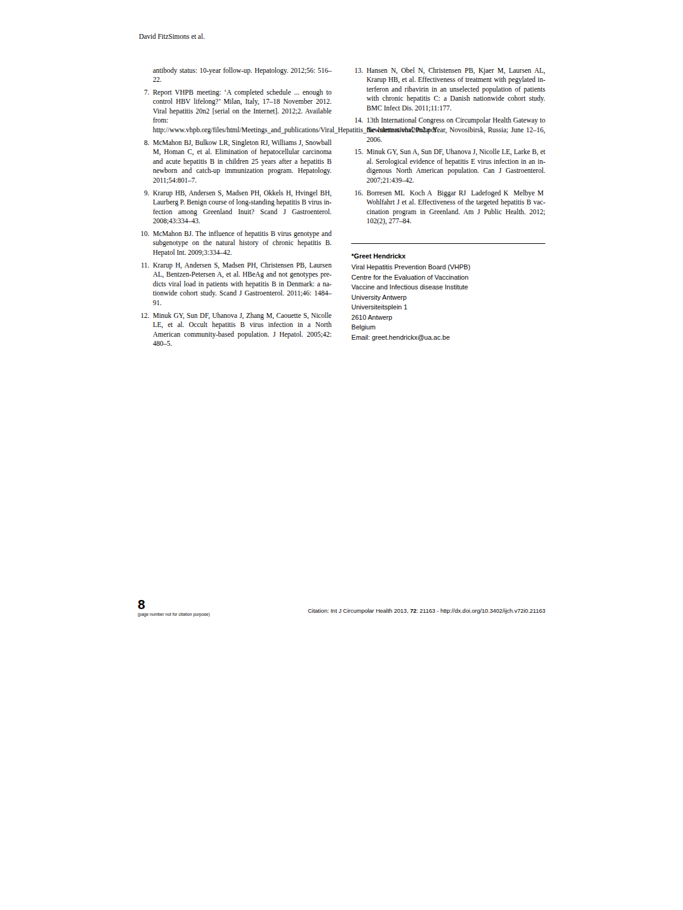David FitzSimons et al.
antibody status: 10-year follow-up. Hepatology. 2012;56: 516–22.
7. Report VHPB meeting: ‘A completed schedule ... enough to control HBV lifelong?’ Milan, Italy, 17–18 November 2012. Viral hepatitis 20n2 [serial on the Internet]. 2012;2. Available from: http://www.vhpb.org/files/html/Meetings_and_publications/Viral_Hepatitis_Newsletters/vhv20n2.pdf.
8. McMahon BJ, Bulkow LR, Singleton RJ, Williams J, Snowball M, Homan C, et al. Elimination of hepatocellular carcinoma and acute hepatitis B in children 25 years after a hepatitis B newborn and catch-up immunization program. Hepatology. 2011;54:801–7.
9. Krarup HB, Andersen S, Madsen PH, Okkels H, Hvingel BH, Laurberg P. Benign course of long-standing hepatitis B virus infection among Greenland Inuit? Scand J Gastroenterol. 2008;43:334–43.
10. McMahon BJ. The influence of hepatitis B virus genotype and subgenotype on the natural history of chronic hepatitis B. Hepatol Int. 2009;3:334–42.
11. Krarup H, Andersen S, Madsen PH, Christensen PB, Laursen AL, Bentzen-Petersen A, et al. HBeAg and not genotypes predicts viral load in patients with hepatitis B in Denmark: a nationwide cohort study. Scand J Gastroenterol. 2011;46: 1484–91.
12. Minuk GY, Sun DF, Uhanova J, Zhang M, Caouette S, Nicolle LE, et al. Occult hepatitis B virus infection in a North American community-based population. J Hepatol. 2005;42: 480–5.
13. Hansen N, Obel N, Christensen PB, Kjaer M, Laursen AL, Krarup HB, et al. Effectiveness of treatment with pegylated interferon and ribavirin in an unselected population of patients with chronic hepatitis C: a Danish nationwide cohort study. BMC Infect Dis. 2011;11:177.
14. 13th International Congress on Circumpolar Health Gateway to the International Polar Year, Novosibirsk, Russia; June 12–16, 2006.
15. Minuk GY, Sun A, Sun DF, Uhanova J, Nicolle LE, Larke B, et al. Serological evidence of hepatitis E virus infection in an indigenous North American population. Can J Gastroenterol. 2007;21:439–42.
16. Borresen ML Koch A Biggar RJ Ladefoged K Melbye M Wohlfahrt J et al. Effectiveness of the targeted hepatitis B vaccination program in Greenland. Am J Public Health. 2012; 102(2), 277–84.
*Greet Hendrickx
Viral Hepatitis Prevention Board (VHPB)
Centre for the Evaluation of Vaccination
Vaccine and Infectious disease Institute
University Antwerp
Universiteitsplein 1
2610 Antwerp
Belgium
Email: greet.hendrickx@ua.ac.be
8 (page number not for citation purpose)
Citation: Int J Circumpolar Health 2013, 72: 21163 - http://dx.doi.org/10.3402/ijch.v72i0.21163